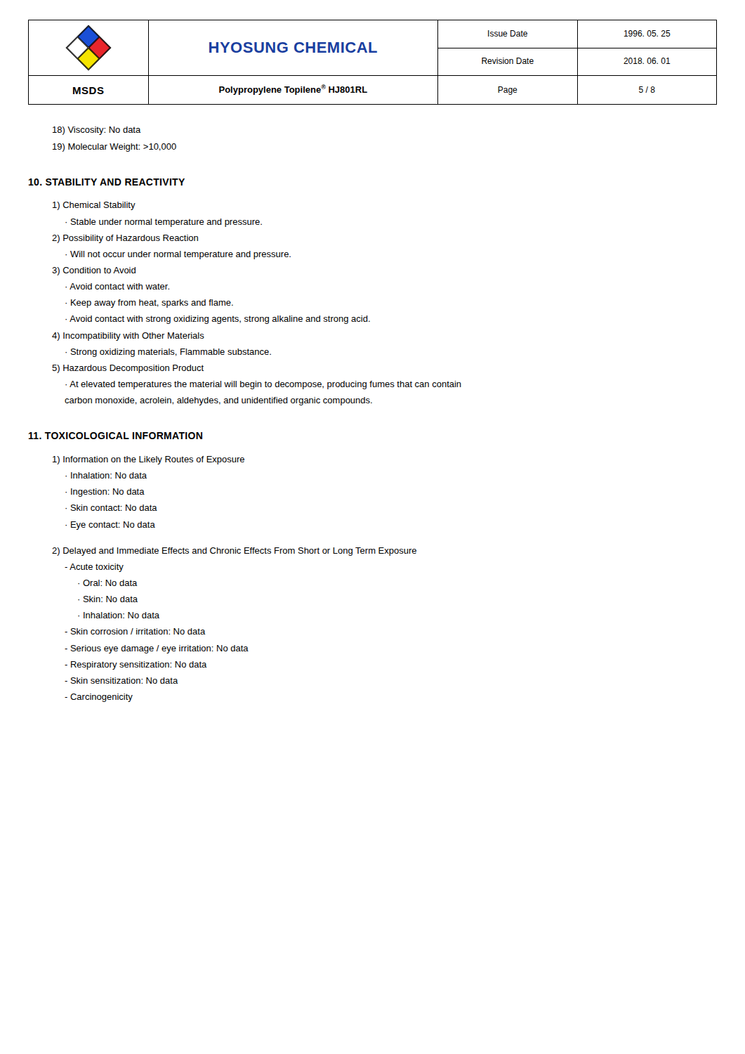| | HYOSUNG CHEMICAL | Issue Date | 1996. 05. 25 |
| Revision Date | 2018. 06. 01 |
| MSDS | Polypropylene Topilene ® HJ801RL | Page | 5 / 8 |
18) Viscosity: No data
19) Molecular Weight: >10,000
10. STABILITY AND REACTIVITY
1) Chemical Stability
· Stable under normal temperature and pressure.
2) Possibility of Hazardous Reaction
· Will not occur under normal temperature and pressure.
3) Condition to Avoid
· Avoid contact with water.
· Keep away from heat, sparks and flame.
· Avoid contact with strong oxidizing agents, strong alkaline and strong acid.
4) Incompatibility with Other Materials
· Strong oxidizing materials, Flammable substance.
5) Hazardous Decomposition Product
· At elevated temperatures the material will begin to decompose, producing fumes that can contain
carbon monoxide, acrolein, aldehydes, and unidentified organic compounds.
11. TOXICOLOGICAL INFORMATION
1) Information on the Likely Routes of Exposure
· Inhalation: No data
· Ingestion: No data
· Skin contact: No data
· Eye contact: No data
2) Delayed and Immediate Effects and Chronic Effects From Short or Long Term Exposure
- Acute toxicity
· Oral: No data
· Skin: No data
· Inhalation: No data
- Skin corrosion / irritation: No data
- Serious eye damage / eye irritation: No data
- Respiratory sensitization: No data
- Skin sensitization: No data
- Carcinogenicity